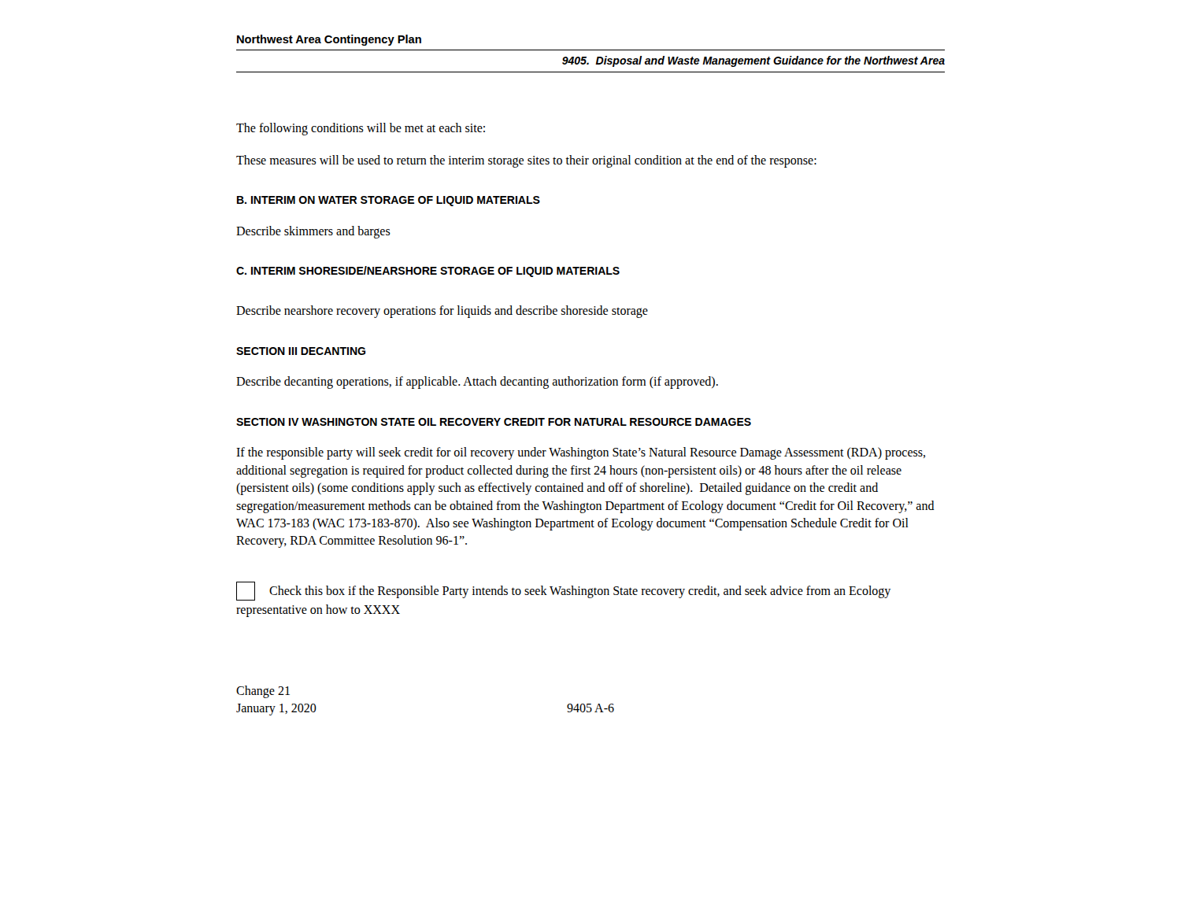Northwest Area Contingency Plan
9405. Disposal and Waste Management Guidance for the Northwest Area
The following conditions will be met at each site:
These measures will be used to return the interim storage sites to their original condition at the end of the response:
B. INTERIM ON WATER STORAGE OF LIQUID MATERIALS
Describe skimmers and barges
C. INTERIM SHORESIDE/NEARSHORE STORAGE OF LIQUID MATERIALS
Describe nearshore recovery operations for liquids and describe shoreside storage
SECTION III DECANTING
Describe decanting operations, if applicable. Attach decanting authorization form (if approved).
SECTION IV WASHINGTON STATE OIL RECOVERY CREDIT FOR NATURAL RESOURCE DAMAGES
If the responsible party will seek credit for oil recovery under Washington State’s Natural Resource Damage Assessment (RDA) process, additional segregation is required for product collected during the first 24 hours (non-persistent oils) or 48 hours after the oil release (persistent oils) (some conditions apply such as effectively contained and off of shoreline). Detailed guidance on the credit and segregation/measurement methods can be obtained from the Washington Department of Ecology document “Credit for Oil Recovery,” and WAC 173-183 (WAC 173-183-870). Also see Washington Department of Ecology document “Compensation Schedule Credit for Oil Recovery, RDA Committee Resolution 96-1”.
Check this box if the Responsible Party intends to seek Washington State recovery credit, and seek advice from an Ecology representative on how to XXXX
Change 21
January 1, 2020
9405 A-6